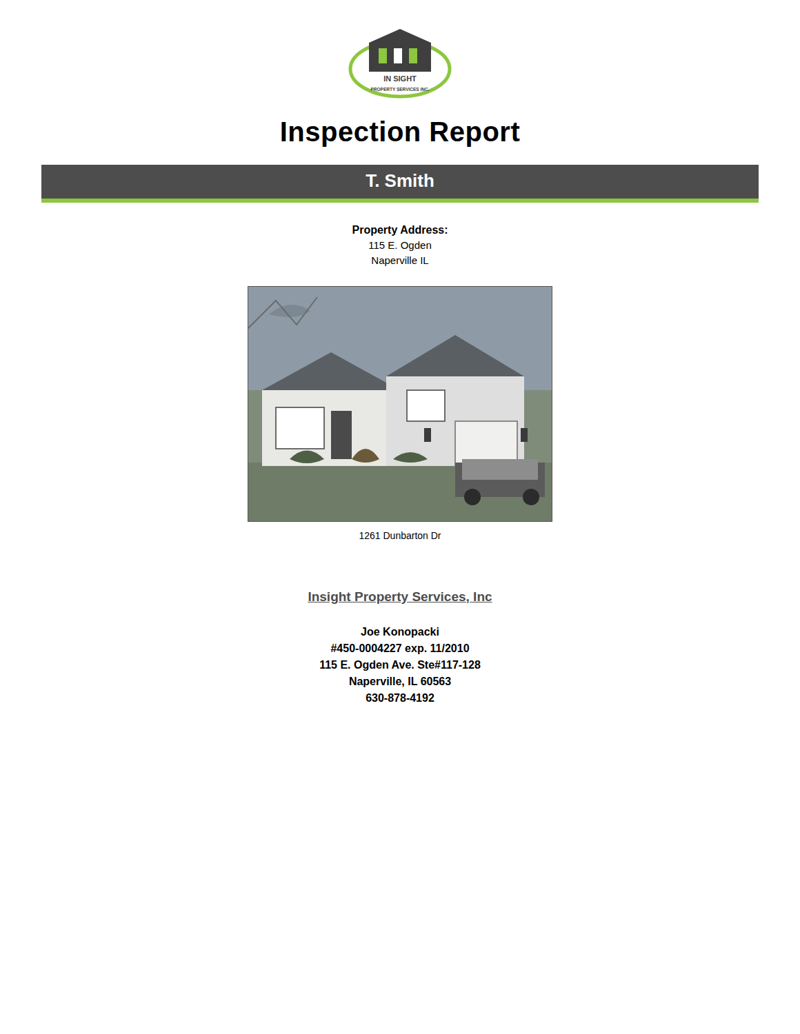IN SIGHT PROPERTY SERVICES INC.
Inspection Report
T. Smith
Property Address:
115 E. Ogden
Naperville IL
1261 Dunbarton Dr
Insight Property Services, Inc
Joe Konopacki
#450-0004227 exp. 11/2010
115 E. Ogden Ave. Ste#117-128
Naperville, IL 60563
630-878-4192